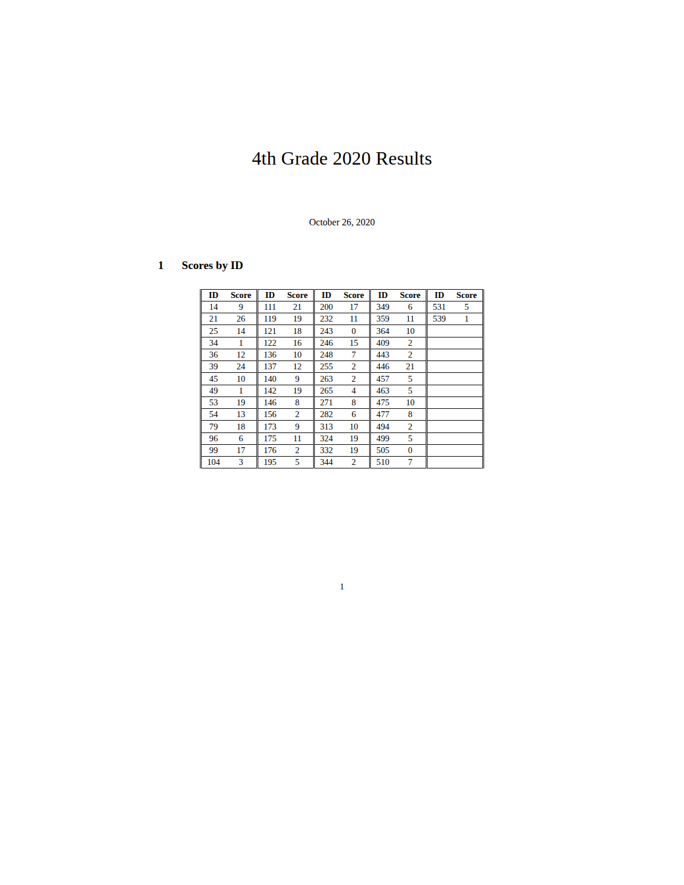4th Grade 2020 Results
October 26, 2020
1 Scores by ID
| ID | Score | ID | Score | ID | Score | ID | Score | ID | Score |
| --- | --- | --- | --- | --- | --- | --- | --- | --- | --- |
| 14 | 9 | 111 | 21 | 200 | 17 | 349 | 6 | 531 | 5 |
| 21 | 26 | 119 | 19 | 232 | 11 | 359 | 11 | 539 | 1 |
| 25 | 14 | 121 | 18 | 243 | 0 | 364 | 10 | | |
| 34 | 1 | 122 | 16 | 246 | 15 | 409 | 2 | | |
| 36 | 12 | 136 | 10 | 248 | 7 | 443 | 2 | | |
| 39 | 24 | 137 | 12 | 255 | 2 | 446 | 21 | | |
| 45 | 10 | 140 | 9 | 263 | 2 | 457 | 5 | | |
| 49 | 1 | 142 | 19 | 265 | 4 | 463 | 5 | | |
| 53 | 19 | 146 | 8 | 271 | 8 | 475 | 10 | | |
| 54 | 13 | 156 | 2 | 282 | 6 | 477 | 8 | | |
| 79 | 18 | 173 | 9 | 313 | 10 | 494 | 2 | | |
| 96 | 6 | 175 | 11 | 324 | 19 | 499 | 5 | | |
| 99 | 17 | 176 | 2 | 332 | 19 | 505 | 0 | | |
| 104 | 3 | 195 | 5 | 344 | 2 | 510 | 7 | | |
1